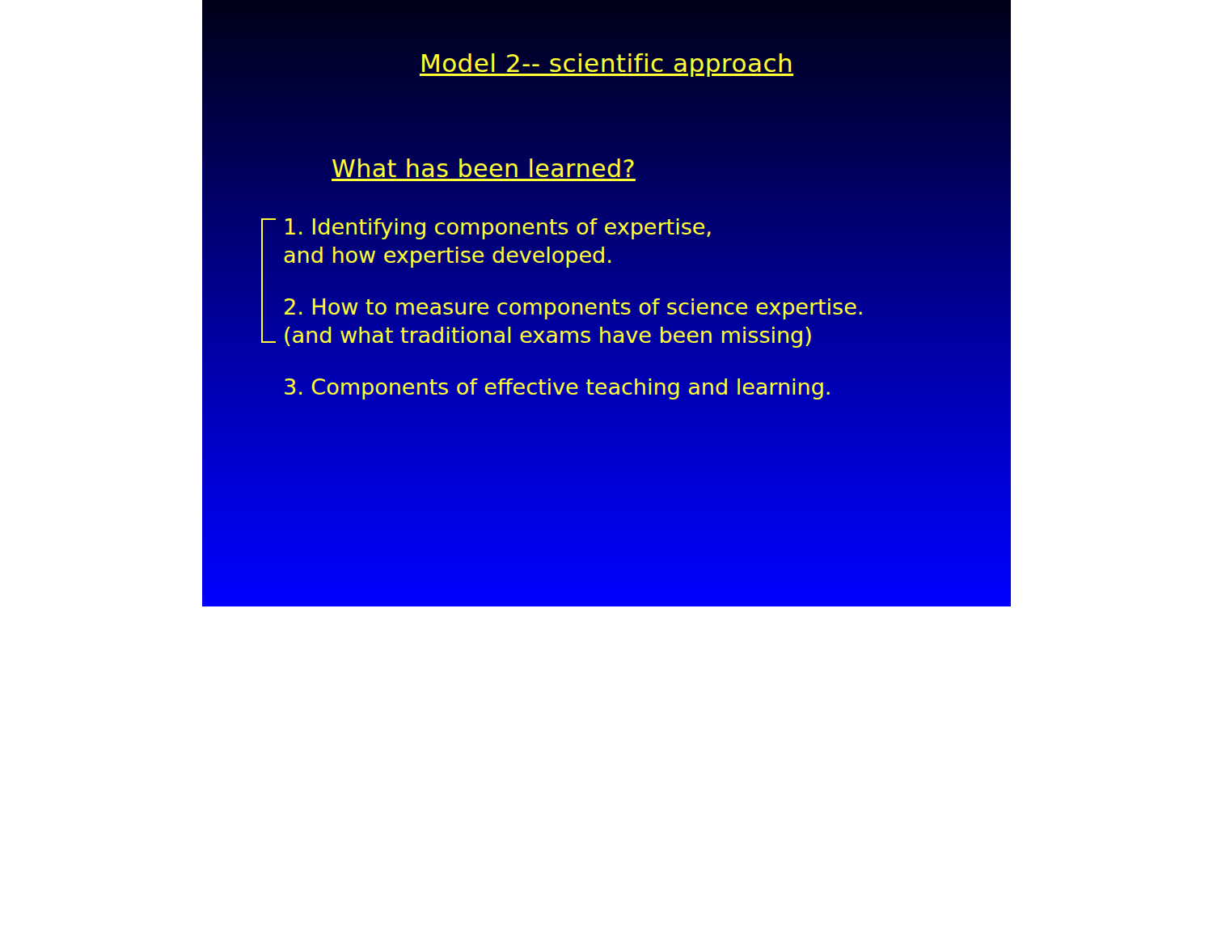Model 2-- scientific approach
What has been learned?
1. Identifying components of expertise,
and how expertise developed.
2. How to measure components of science expertise.
(and what traditional exams have been missing)
3. Components of effective teaching and learning.